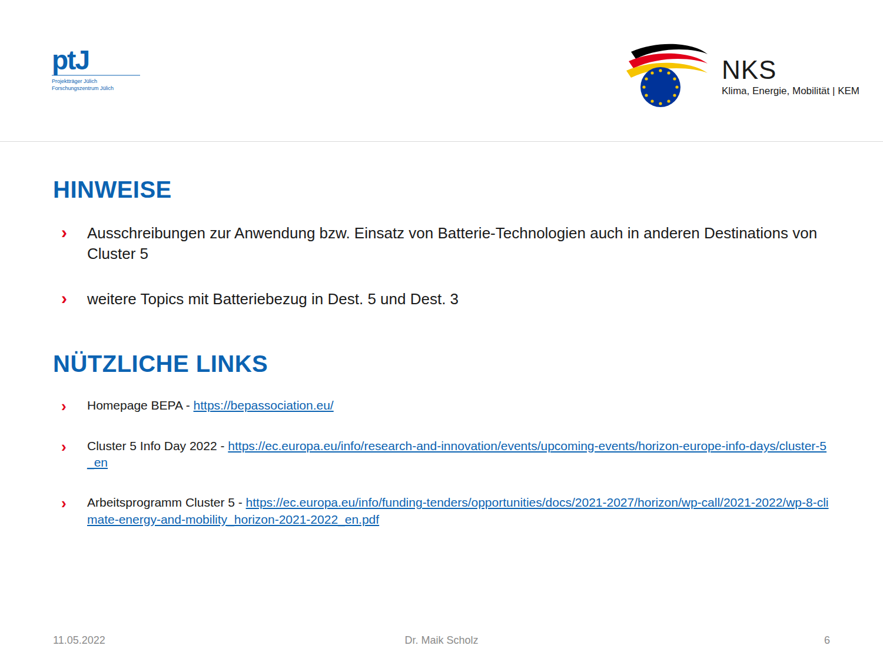ptJ Projektträger Jülich Forschungszentrum Jülich
NKS
Klima, Energie, Mobilität | KEM
HINWEISE
Ausschreibungen zur Anwendung bzw. Einsatz von Batterie-Technologien auch in anderen Destinations von Cluster 5
weitere Topics mit Batteriebezug in Dest. 5 und Dest. 3
NÜTZLICHE LINKS
Homepage BEPA - https://bepassociation.eu/
Cluster 5 Info Day 2022 - https://ec.europa.eu/info/research-and-innovation/events/upcoming-events/horizon-europe-info-days/cluster-5_en
Arbeitsprogramm Cluster 5 - https://ec.europa.eu/info/funding-tenders/opportunities/docs/2021-2027/horizon/wp-call/2021-2022/wp-8-climate-energy-and-mobility_horizon-2021-2022_en.pdf
11.05.2022 Dr. Maik Scholz 6